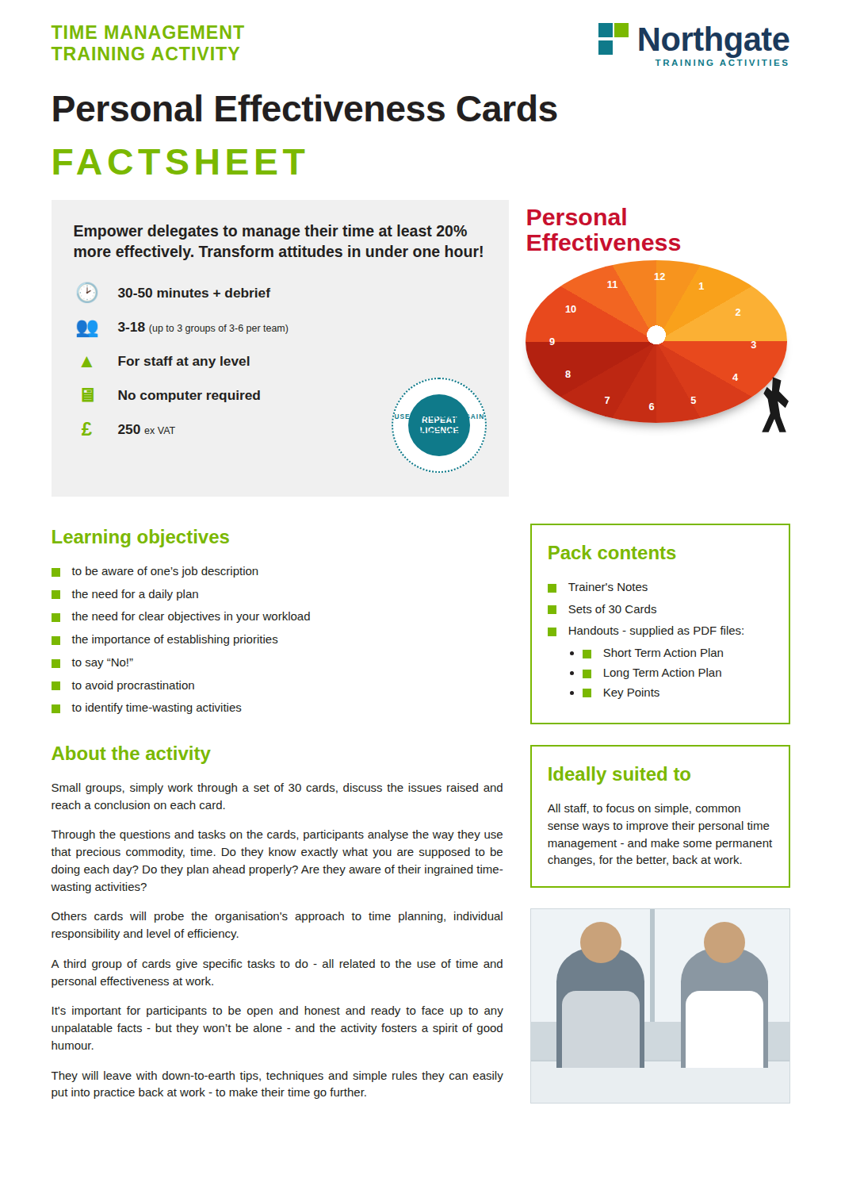Time Management
Training Activity
Northgate Training Activities
Personal Effectiveness Cards FACTSHEET
Empower delegates to manage their time at least 20% more effectively. Transform attitudes in under one hour!
🕑30-50 minutes + debrief
👥3-18 (up to 3 groups of 3-6 per team)
▲For staff at any level
🖥No computer required
£250 ex VAT
USE AGAIN AND AGAIN • FOR UP TO 18 DELEGATES • REPEAT
LICENCE
Personal
Effectiveness
1212 345 678 91011
Learning objectives
to be aware of one’s job description
the need for a daily plan
the need for clear objectives in your workload
the importance of establishing priorities
to say “No!”
to avoid procrastination
to identify time-wasting activities
About the activity
Small groups, simply work through a set of 30 cards, discuss the issues raised and reach a conclusion on each card.
Through the questions and tasks on the cards, participants analyse the way they use that precious commodity, time. Do they know exactly what you are supposed to be doing each day? Do they plan ahead properly? Are they aware of their ingrained time-wasting activities?
Others cards will probe the organisation's approach to time planning, individual responsibility and level of efficiency.
A third group of cards give specific tasks to do - all related to the use of time and personal effectiveness at work.
It's important for participants to be open and honest and ready to face up to any unpalatable facts - but they won’t be alone - and the activity fosters a spirit of good humour.
They will leave with down-to-earth tips, techniques and simple rules they can easily put into practice back at work - to make their time go further.
Pack contents
Trainer's Notes
Sets of 30 Cards
Handouts - supplied as PDF files:
Short Term Action Plan
Long Term Action Plan
Key Points
Ideally suited to
All staff, to focus on simple, common sense ways to improve their personal time management - and make some permanent changes, for the better, back at work.